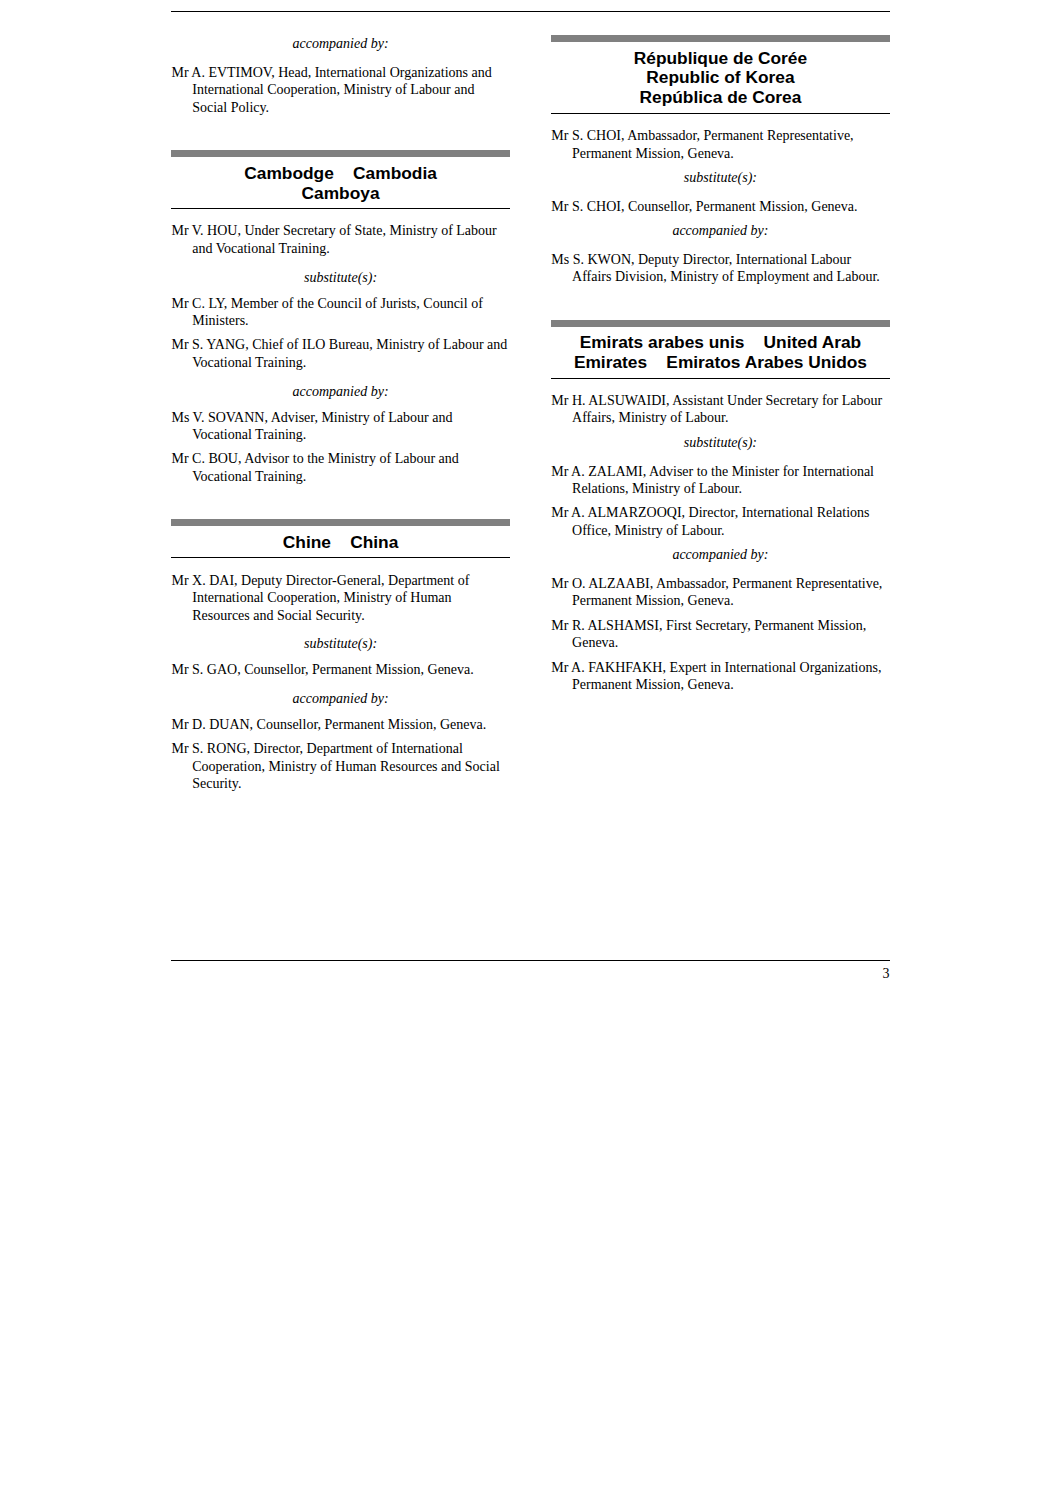accompanied by:
Mr A. EVTIMOV, Head, International Organizations and International Cooperation, Ministry of Labour and Social Policy.
Cambodge Cambodia
Camboya
Mr V. HOU, Under Secretary of State, Ministry of Labour and Vocational Training.
substitute(s):
Mr C. LY, Member of the Council of Jurists, Council of Ministers.
Mr S. YANG, Chief of ILO Bureau, Ministry of Labour and Vocational Training.
accompanied by:
Ms V. SOVANN, Adviser, Ministry of Labour and Vocational Training.
Mr C. BOU, Advisor to the Ministry of Labour and Vocational Training.
Chine China
Mr X. DAI, Deputy Director-General, Department of International Cooperation, Ministry of Human Resources and Social Security.
substitute(s):
Mr S. GAO, Counsellor, Permanent Mission, Geneva.
accompanied by:
Mr D. DUAN, Counsellor, Permanent Mission, Geneva.
Mr S. RONG, Director, Department of International Cooperation, Ministry of Human Resources and Social Security.
République de Corée
Republic of Korea
República de Corea
Mr S. CHOI, Ambassador, Permanent Representative, Permanent Mission, Geneva.
substitute(s):
Mr S. CHOI, Counsellor, Permanent Mission, Geneva.
accompanied by:
Ms S. KWON, Deputy Director, International Labour Affairs Division, Ministry of Employment and Labour.
Emirats arabes unis United Arab Emirates Emiratos Arabes Unidos
Mr H. ALSUWAIDI, Assistant Under Secretary for Labour Affairs, Ministry of Labour.
substitute(s):
Mr A. ZALAMI, Adviser to the Minister for International Relations, Ministry of Labour.
Mr A. ALMARZOOQI, Director, International Relations Office, Ministry of Labour.
accompanied by:
Mr O. ALZAABI, Ambassador, Permanent Representative, Permanent Mission, Geneva.
Mr R. ALSHAMSI, First Secretary, Permanent Mission, Geneva.
Mr A. FAKHFAKH, Expert in International Organizations, Permanent Mission, Geneva.
3